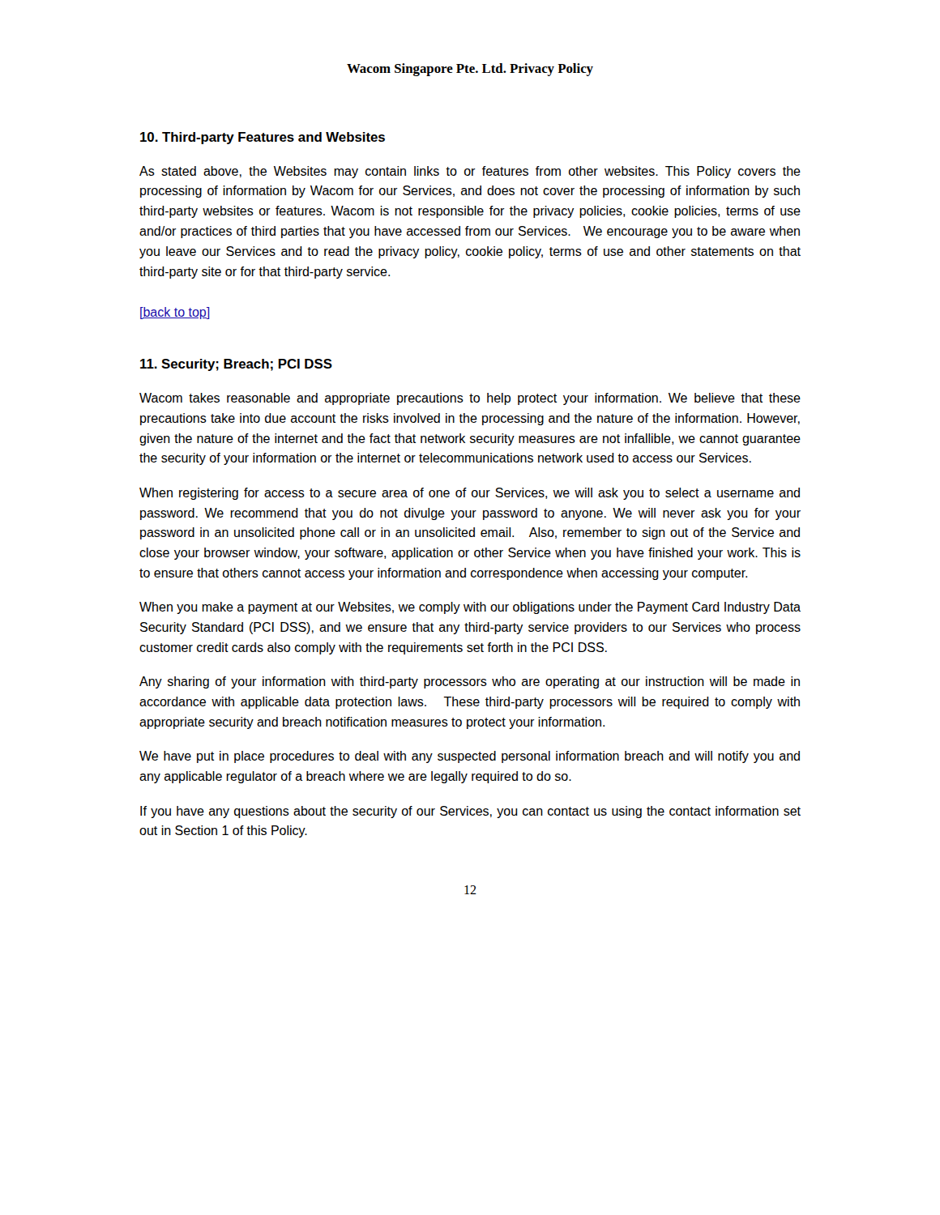Wacom Singapore Pte. Ltd. Privacy Policy
10. Third-party Features and Websites
As stated above, the Websites may contain links to or features from other websites. This Policy covers the processing of information by Wacom for our Services, and does not cover the processing of information by such third-party websites or features. Wacom is not responsible for the privacy policies, cookie policies, terms of use and/or practices of third parties that you have accessed from our Services. We encourage you to be aware when you leave our Services and to read the privacy policy, cookie policy, terms of use and other statements on that third-party site or for that third-party service.
[back to top]
11. Security; Breach; PCI DSS
Wacom takes reasonable and appropriate precautions to help protect your information. We believe that these precautions take into due account the risks involved in the processing and the nature of the information. However, given the nature of the internet and the fact that network security measures are not infallible, we cannot guarantee the security of your information or the internet or telecommunications network used to access our Services.
When registering for access to a secure area of one of our Services, we will ask you to select a username and password. We recommend that you do not divulge your password to anyone. We will never ask you for your password in an unsolicited phone call or in an unsolicited email. Also, remember to sign out of the Service and close your browser window, your software, application or other Service when you have finished your work. This is to ensure that others cannot access your information and correspondence when accessing your computer.
When you make a payment at our Websites, we comply with our obligations under the Payment Card Industry Data Security Standard (PCI DSS), and we ensure that any third-party service providers to our Services who process customer credit cards also comply with the requirements set forth in the PCI DSS.
Any sharing of your information with third-party processors who are operating at our instruction will be made in accordance with applicable data protection laws. These third-party processors will be required to comply with appropriate security and breach notification measures to protect your information.
We have put in place procedures to deal with any suspected personal information breach and will notify you and any applicable regulator of a breach where we are legally required to do so.
If you have any questions about the security of our Services, you can contact us using the contact information set out in Section 1 of this Policy.
12